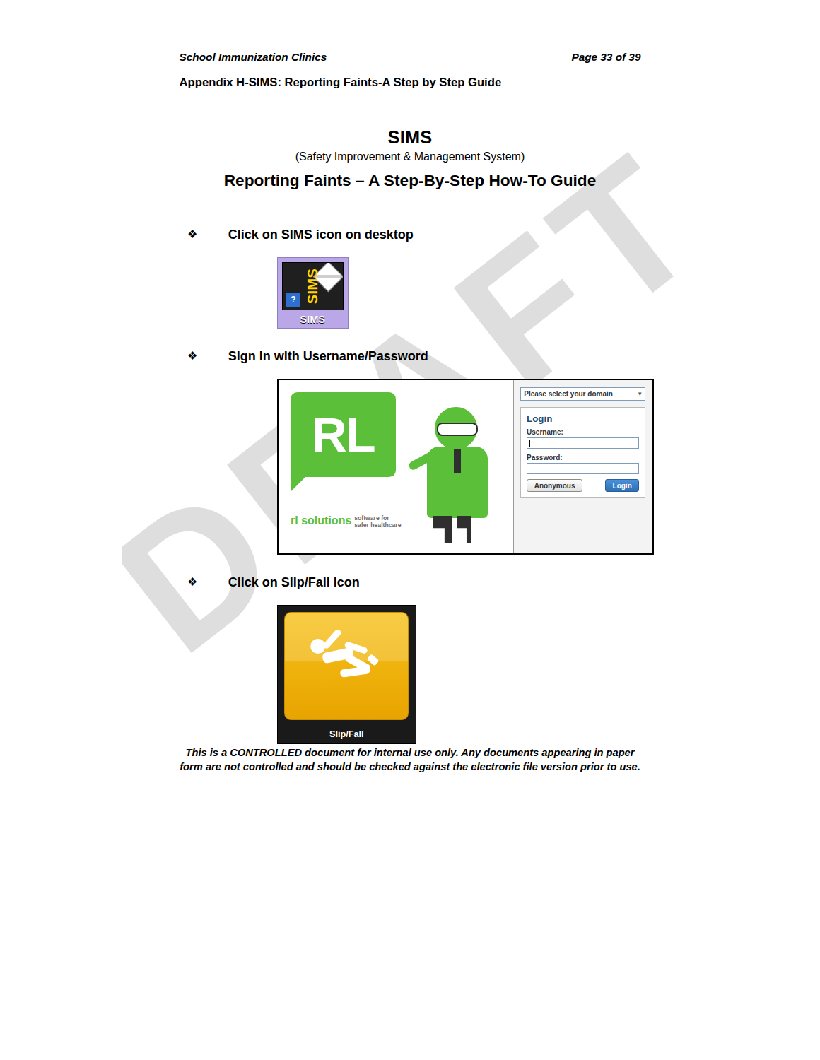DRAFT
School Immunization Clinics
Page 33 of 39
Appendix H-SIMS: Reporting Faints-A Step by Step Guide
SIMS
(Safety Improvement & Management System)
Reporting Faints – A Step-By-Step How-To Guide
Click on SIMS icon on desktop
SIMS
?
SIMS
Sign in with Username/Password
RL
rl solutions software for
safer healthcare
Please select your domain
Login
Username:
Password:
Anonymous Login
Click on Slip/Fall icon
Slip/Fall
This is a CONTROLLED document for internal use only. Any documents appearing in paper form are not controlled and should be checked against the electronic file version prior to use.